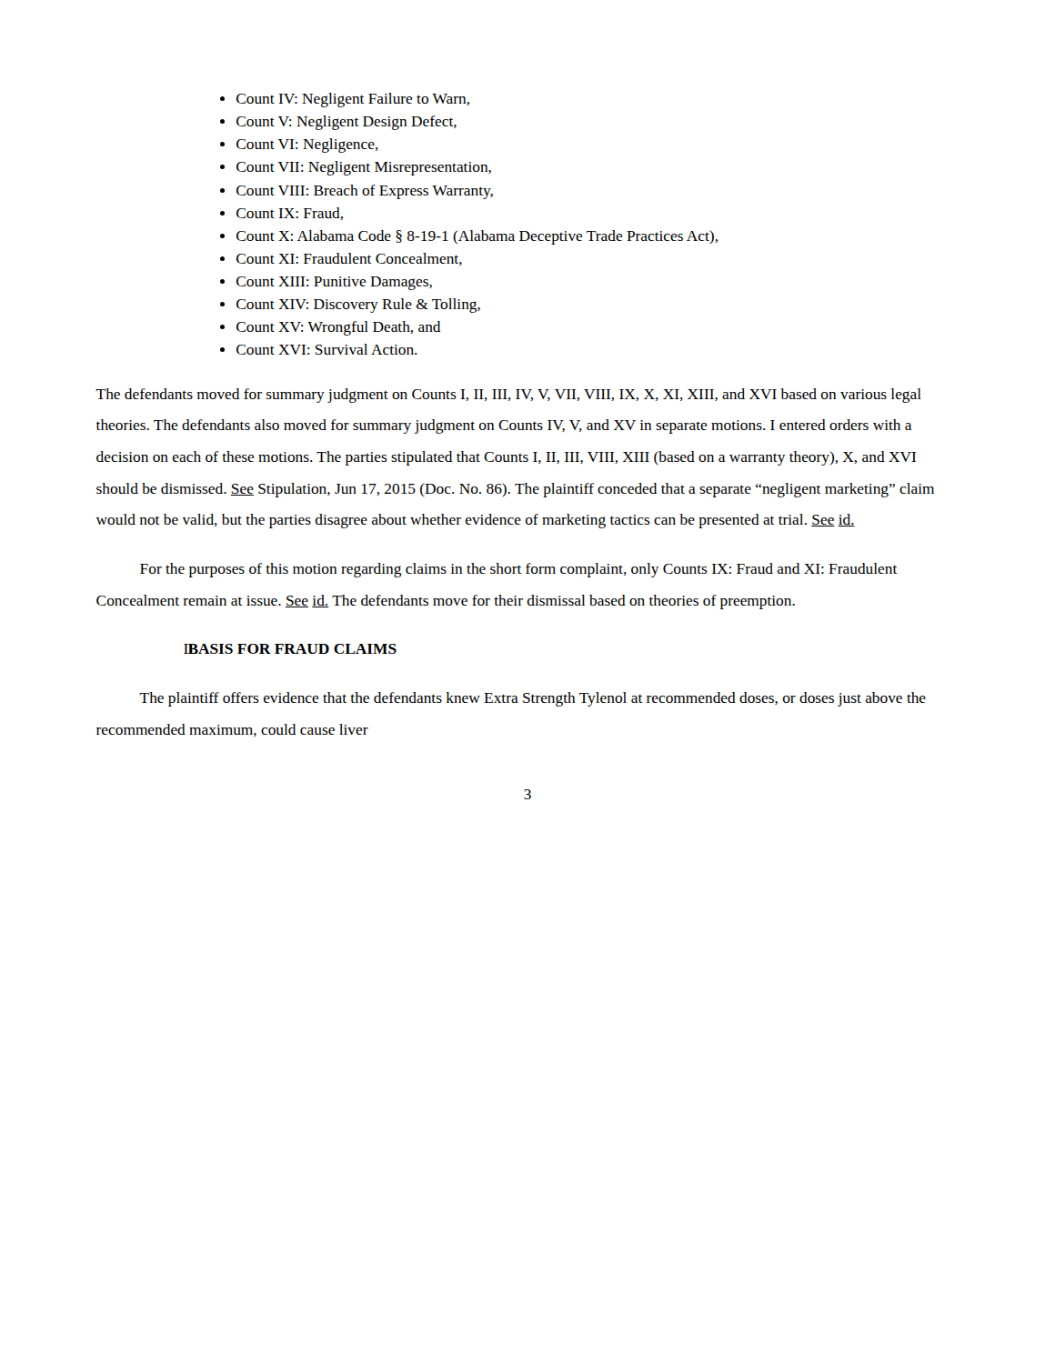Count IV: Negligent Failure to Warn,
Count V: Negligent Design Defect,
Count VI: Negligence,
Count VII: Negligent Misrepresentation,
Count VIII: Breach of Express Warranty,
Count IX: Fraud,
Count X: Alabama Code § 8-19-1 (Alabama Deceptive Trade Practices Act),
Count XI: Fraudulent Concealment,
Count XIII: Punitive Damages,
Count XIV: Discovery Rule & Tolling,
Count XV: Wrongful Death, and
Count XVI: Survival Action.
The defendants moved for summary judgment on Counts I, II, III, IV, V, VII, VIII, IX, X, XI, XIII, and XVI based on various legal theories. The defendants also moved for summary judgment on Counts IV, V, and XV in separate motions. I entered orders with a decision on each of these motions. The parties stipulated that Counts I, II, III, VIII, XIII (based on a warranty theory), X, and XVI should be dismissed. See Stipulation, Jun 17, 2015 (Doc. No. 86). The plaintiff conceded that a separate “negligent marketing” claim would not be valid, but the parties disagree about whether evidence of marketing tactics can be presented at trial. See id.
For the purposes of this motion regarding claims in the short form complaint, only Counts IX: Fraud and XI: Fraudulent Concealment remain at issue. See id. The defendants move for their dismissal based on theories of preemption.
II. BASIS FOR FRAUD CLAIMS
The plaintiff offers evidence that the defendants knew Extra Strength Tylenol at recommended doses, or doses just above the recommended maximum, could cause liver
3